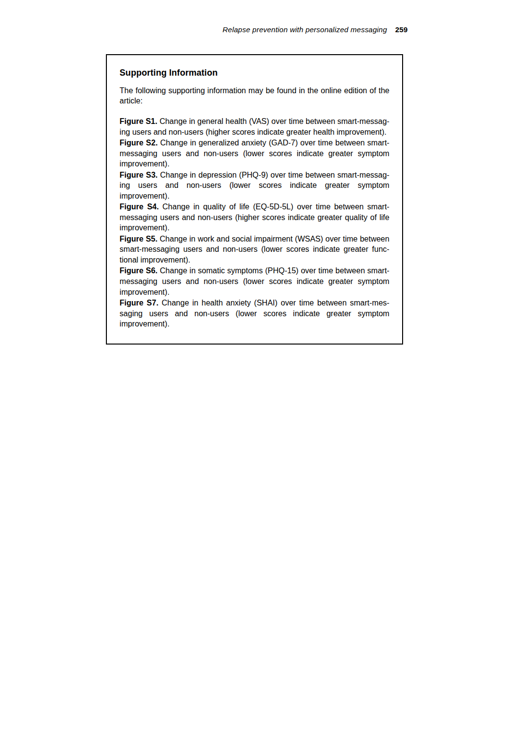Relapse prevention with personalized messaging 259
Supporting Information
The following supporting information may be found in the online edition of the article:
Figure S1. Change in general health (VAS) over time between smart-messaging users and non-users (higher scores indicate greater health improvement).
Figure S2. Change in generalized anxiety (GAD-7) over time between smart-messaging users and non-users (lower scores indicate greater symptom improvement).
Figure S3. Change in depression (PHQ-9) over time between smart-messaging users and non-users (lower scores indicate greater symptom improvement).
Figure S4. Change in quality of life (EQ-5D-5L) over time between smart-messaging users and non-users (higher scores indicate greater quality of life improvement).
Figure S5. Change in work and social impairment (WSAS) over time between smart-messaging users and non-users (lower scores indicate greater functional improvement).
Figure S6. Change in somatic symptoms (PHQ-15) over time between smart-messaging users and non-users (lower scores indicate greater symptom improvement).
Figure S7. Change in health anxiety (SHAI) over time between smart-messaging users and non-users (lower scores indicate greater symptom improvement).